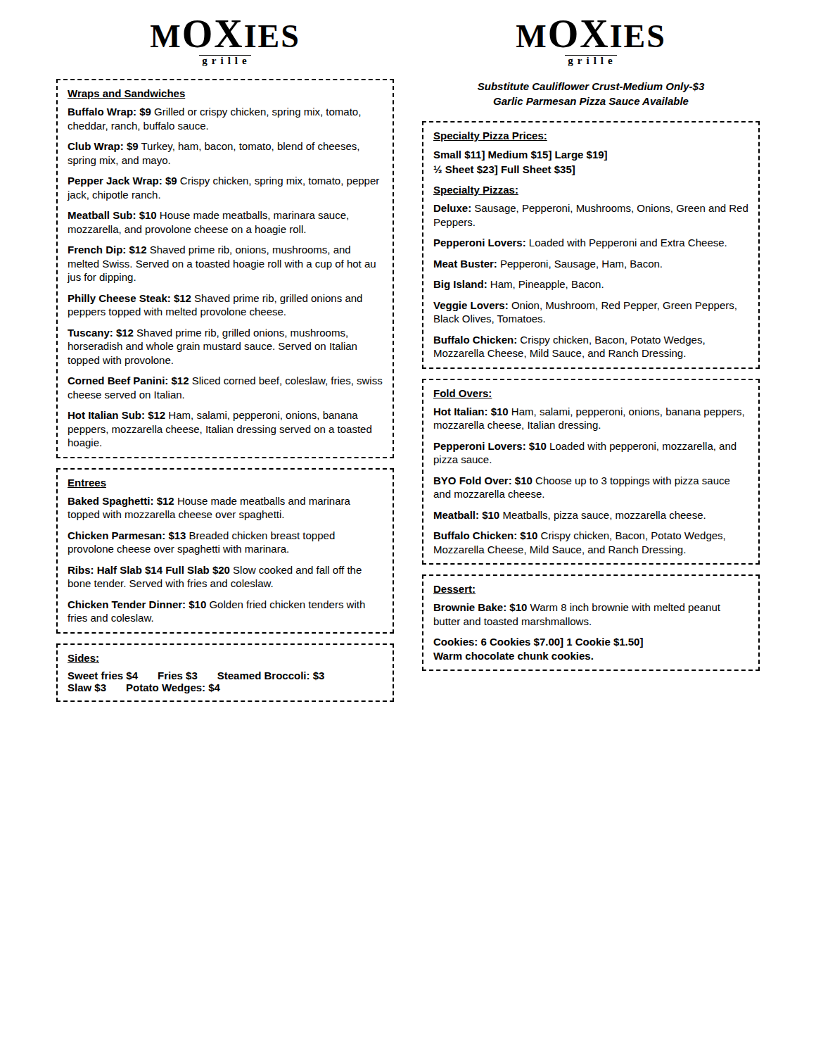MOXIES
grille
Wraps and Sandwiches
Buffalo Wrap: $9 Grilled or crispy chicken, spring mix, tomato, cheddar, ranch, buffalo sauce.
Club Wrap: $9 Turkey, ham, bacon, tomato, blend of cheeses, spring mix, and mayo.
Pepper Jack Wrap: $9 Crispy chicken, spring mix, tomato, pepper jack, chipotle ranch.
Meatball Sub: $10 House made meatballs, marinara sauce, mozzarella, and provolone cheese on a hoagie roll.
French Dip: $12 Shaved prime rib, onions, mushrooms, and melted Swiss. Served on a toasted hoagie roll with a cup of hot au jus for dipping.
Philly Cheese Steak: $12 Shaved prime rib, grilled onions and peppers topped with melted provolone cheese.
Tuscany: $12 Shaved prime rib, grilled onions, mushrooms, horseradish and whole grain mustard sauce. Served on Italian topped with provolone.
Corned Beef Panini: $12 Sliced corned beef, coleslaw, fries, swiss cheese served on Italian.
Hot Italian Sub: $12 Ham, salami, pepperoni, onions, banana peppers, mozzarella cheese, Italian dressing served on a toasted hoagie.
Entrees
Baked Spaghetti: $12 House made meatballs and marinara topped with mozzarella cheese over spaghetti.
Chicken Parmesan: $13 Breaded chicken breast topped provolone cheese over spaghetti with marinara.
Ribs: Half Slab $14 Full Slab $20 Slow cooked and fall off the bone tender. Served with fries and coleslaw.
Chicken Tender Dinner: $10 Golden fried chicken tenders with fries and coleslaw.
Sides:
Sweet fries $4 Fries $3 Steamed Broccoli: $3
Slaw $3 Potato Wedges: $4
MOXIES
grille
Substitute Cauliflower Crust-Medium Only-$3
Garlic Parmesan Pizza Sauce Available
Specialty Pizza Prices:
Small $11] Medium $15] Large $19]
½ Sheet $23] Full Sheet $35]
Specialty Pizzas:
Deluxe: Sausage, Pepperoni, Mushrooms, Onions, Green and Red Peppers.
Pepperoni Lovers: Loaded with Pepperoni and Extra Cheese.
Meat Buster: Pepperoni, Sausage, Ham, Bacon.
Big Island: Ham, Pineapple, Bacon.
Veggie Lovers: Onion, Mushroom, Red Pepper, Green Peppers, Black Olives, Tomatoes.
Buffalo Chicken: Crispy chicken, Bacon, Potato Wedges, Mozzarella Cheese, Mild Sauce, and Ranch Dressing.
Fold Overs:
Hot Italian: $10 Ham, salami, pepperoni, onions, banana peppers, mozzarella cheese, Italian dressing.
Pepperoni Lovers: $10 Loaded with pepperoni, mozzarella, and pizza sauce.
BYO Fold Over: $10 Choose up to 3 toppings with pizza sauce and mozzarella cheese.
Meatball: $10 Meatballs, pizza sauce, mozzarella cheese.
Buffalo Chicken: $10 Crispy chicken, Bacon, Potato Wedges, Mozzarella Cheese, Mild Sauce, and Ranch Dressing.
Dessert:
Brownie Bake: $10 Warm 8 inch brownie with melted peanut butter and toasted marshmallows.
Cookies: 6 Cookies $7.00] 1 Cookie $1.50]
Warm chocolate chunk cookies.